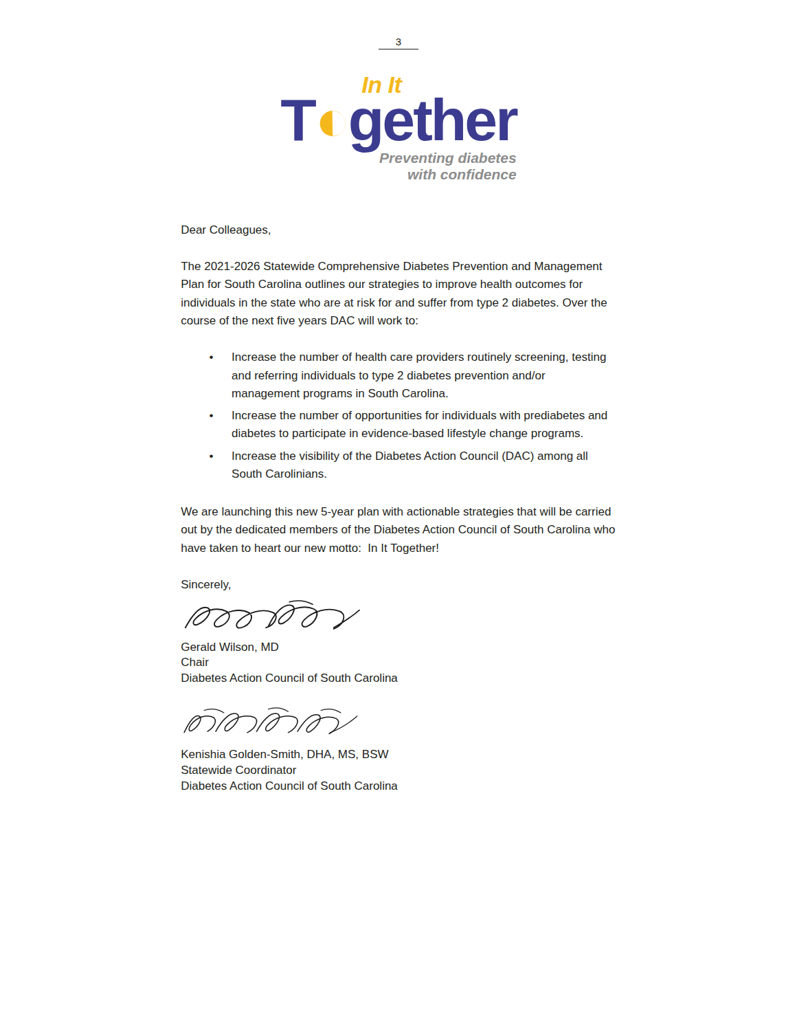3
In It T◐gether Preventing diabetes
with confidence
Dear Colleagues,
The 2021-2026 Statewide Comprehensive Diabetes Prevention and Management Plan for South Carolina outlines our strategies to improve health outcomes for individuals in the state who are at risk for and suffer from type 2 diabetes. Over the course of the next five years DAC will work to:
Increase the number of health care providers routinely screening, testing and referring individuals to type 2 diabetes prevention and/or management programs in South Carolina.
Increase the number of opportunities for individuals with prediabetes and diabetes to participate in evidence-based lifestyle change programs.
Increase the visibility of the Diabetes Action Council (DAC) among all South Carolinians.
We are launching this new 5-year plan with actionable strategies that will be carried out by the dedicated members of the Diabetes Action Council of South Carolina who have taken to heart our new motto: In It Together!
Sincerely,
Gerald Wilson, MD
Chair
Diabetes Action Council of South Carolina
Kenishia Golden-Smith, DHA, MS, BSW
Statewide Coordinator
Diabetes Action Council of South Carolina